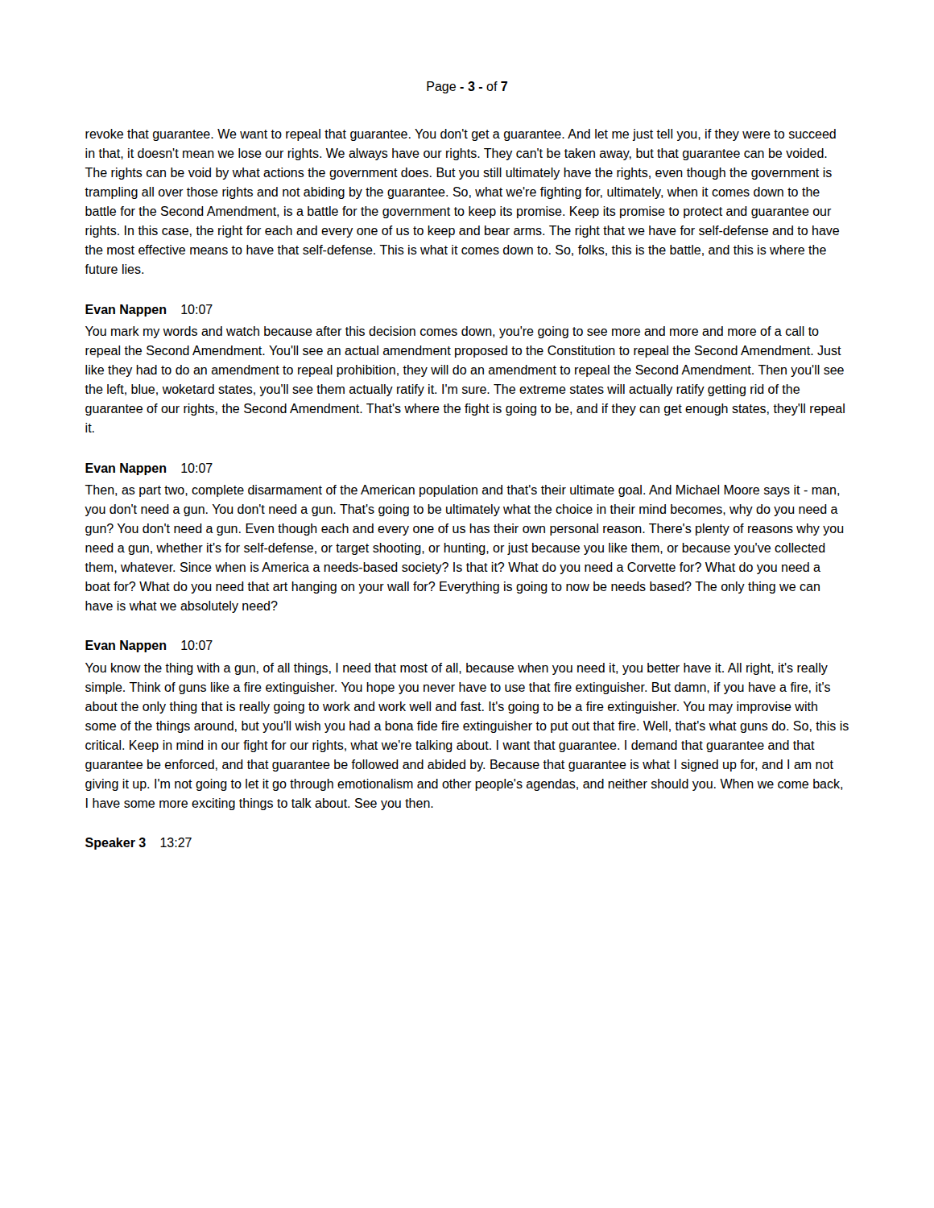Page - 3 - of 7
revoke that guarantee. We want to repeal that guarantee. You don't get a guarantee. And let me just tell you, if they were to succeed in that, it doesn't mean we lose our rights. We always have our rights. They can't be taken away, but that guarantee can be voided. The rights can be void by what actions the government does. But you still ultimately have the rights, even though the government is trampling all over those rights and not abiding by the guarantee. So, what we're fighting for, ultimately, when it comes down to the battle for the Second Amendment, is a battle for the government to keep its promise. Keep its promise to protect and guarantee our rights. In this case, the right for each and every one of us to keep and bear arms. The right that we have for self-defense and to have the most effective means to have that self-defense. This is what it comes down to. So, folks, this is the battle, and this is where the future lies.
Evan Nappen 10:07
You mark my words and watch because after this decision comes down, you're going to see more and more and more of a call to repeal the Second Amendment. You'll see an actual amendment proposed to the Constitution to repeal the Second Amendment. Just like they had to do an amendment to repeal prohibition, they will do an amendment to repeal the Second Amendment. Then you'll see the left, blue, woketard states, you'll see them actually ratify it. I'm sure. The extreme states will actually ratify getting rid of the guarantee of our rights, the Second Amendment. That's where the fight is going to be, and if they can get enough states, they'll repeal it.
Evan Nappen 10:07
Then, as part two, complete disarmament of the American population and that's their ultimate goal. And Michael Moore says it - man, you don't need a gun. You don't need a gun. That's going to be ultimately what the choice in their mind becomes, why do you need a gun? You don't need a gun. Even though each and every one of us has their own personal reason. There's plenty of reasons why you need a gun, whether it's for self-defense, or target shooting, or hunting, or just because you like them, or because you've collected them, whatever. Since when is America a needs-based society? Is that it? What do you need a Corvette for? What do you need a boat for? What do you need that art hanging on your wall for? Everything is going to now be needs based? The only thing we can have is what we absolutely need?
Evan Nappen 10:07
You know the thing with a gun, of all things, I need that most of all, because when you need it, you better have it. All right, it's really simple. Think of guns like a fire extinguisher. You hope you never have to use that fire extinguisher. But damn, if you have a fire, it's about the only thing that is really going to work and work well and fast. It's going to be a fire extinguisher. You may improvise with some of the things around, but you'll wish you had a bona fide fire extinguisher to put out that fire. Well, that's what guns do. So, this is critical. Keep in mind in our fight for our rights, what we're talking about. I want that guarantee. I demand that guarantee and that guarantee be enforced, and that guarantee be followed and abided by. Because that guarantee is what I signed up for, and I am not giving it up. I'm not going to let it go through emotionalism and other people's agendas, and neither should you. When we come back, I have some more exciting things to talk about. See you then.
Speaker 3 13:27